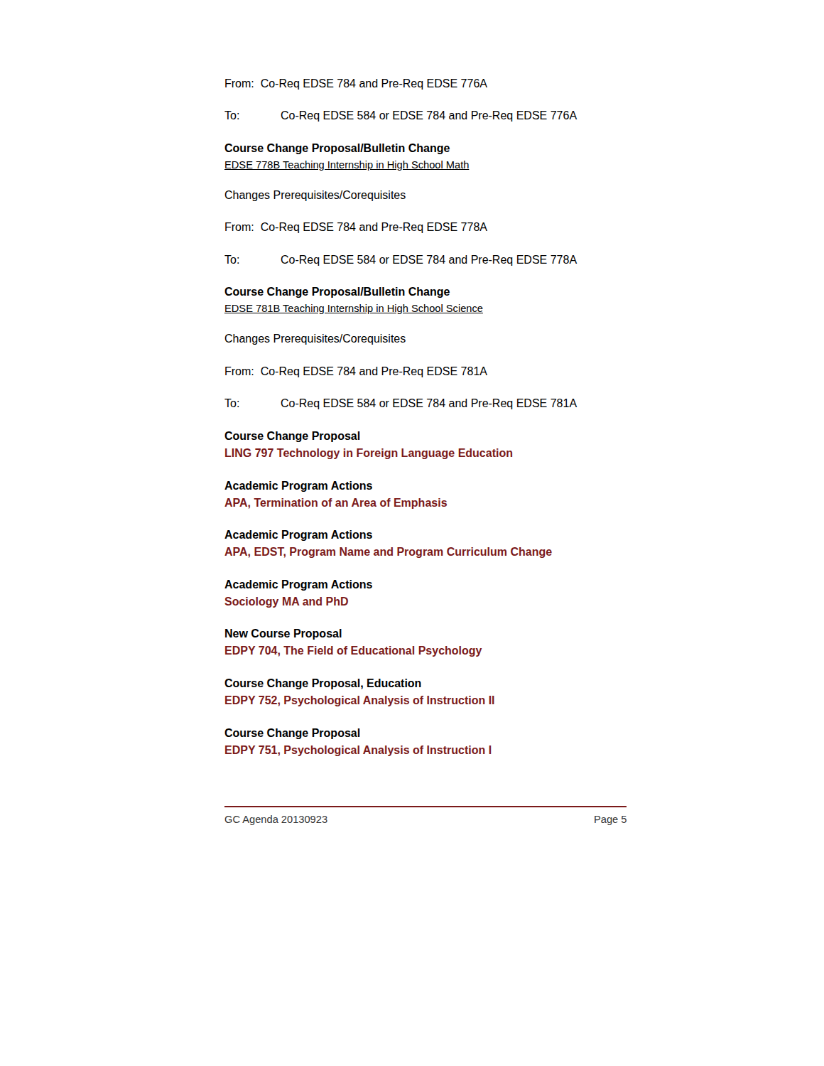From: Co-Req EDSE 784 and Pre-Req EDSE 776A
To: Co-Req EDSE 584 or EDSE 784 and Pre-Req EDSE 776A
Course Change Proposal/Bulletin Change
EDSE 778B Teaching Internship in High School Math
Changes Prerequisites/Corequisites
From: Co-Req EDSE 784 and Pre-Req EDSE 778A
To: Co-Req EDSE 584 or EDSE 784 and Pre-Req EDSE 778A
Course Change Proposal/Bulletin Change
EDSE 781B Teaching Internship in High School Science
Changes Prerequisites/Corequisites
From: Co-Req EDSE 784 and Pre-Req EDSE 781A
To: Co-Req EDSE 584 or EDSE 784 and Pre-Req EDSE 781A
Course Change Proposal
LING 797 Technology in Foreign Language Education
Academic Program Actions
APA, Termination of an Area of Emphasis
Academic Program Actions
APA, EDST, Program Name and Program Curriculum Change
Academic Program Actions
Sociology MA and PhD
New Course Proposal
EDPY 704, The Field of Educational Psychology
Course Change Proposal, Education
EDPY 752, Psychological Analysis of Instruction II
Course Change Proposal
EDPY 751, Psychological Analysis of Instruction I
GC Agenda 20130923 Page 5